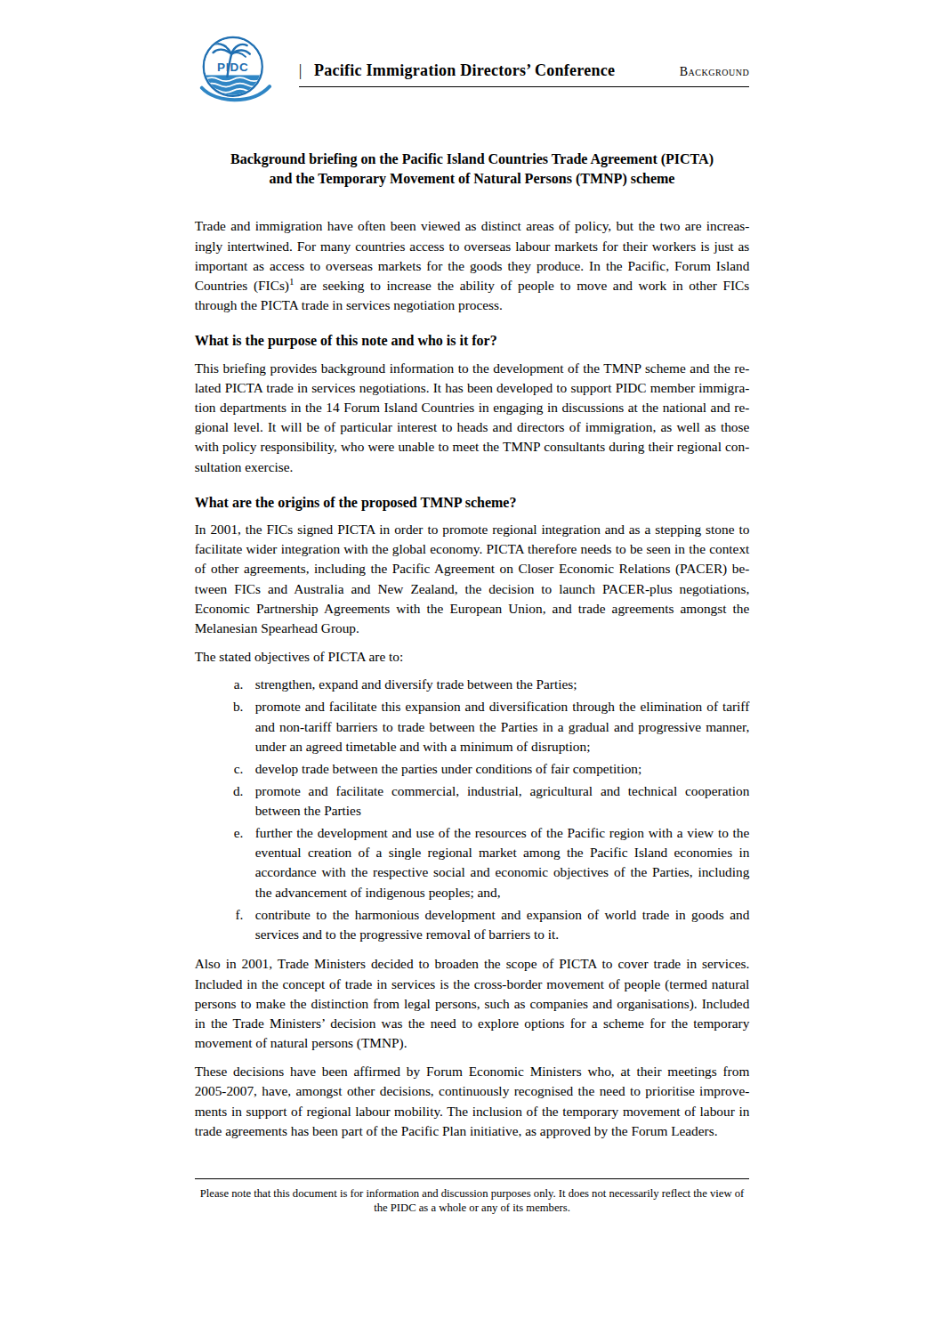PIDC
|Pacific Immigration Directors’ Conference
Background
Background briefing on the Pacific Island Countries Trade Agreement (PICTA)
and the Temporary Movement of Natural Persons (TMNP) scheme
Trade and immigration have often been viewed as distinct areas of policy, but the two are increasingly intertwined. For many countries access to overseas labour markets for their workers is just as important as access to overseas markets for the goods they produce. In the Pacific, Forum Island Countries (FICs)1 are seeking to increase the ability of people to move and work in other FICs through the PICTA trade in services negotiation process.
What is the purpose of this note and who is it for?
This briefing provides background information to the development of the TMNP scheme and the related PICTA trade in services negotiations. It has been developed to support PIDC member immigration departments in the 14 Forum Island Countries in engaging in discussions at the national and regional level. It will be of particular interest to heads and directors of immigration, as well as those with policy responsibility, who were unable to meet the TMNP consultants during their regional consultation exercise.
What are the origins of the proposed TMNP scheme?
In 2001, the FICs signed PICTA in order to promote regional integration and as a stepping stone to facilitate wider integration with the global economy. PICTA therefore needs to be seen in the context of other agreements, including the Pacific Agreement on Closer Economic Relations (PACER) between FICs and Australia and New Zealand, the decision to launch PACER-plus negotiations, Economic Partnership Agreements with the European Union, and trade agreements amongst the Melanesian Spearhead Group.
The stated objectives of PICTA are to:
strengthen, expand and diversify trade between the Parties;
promote and facilitate this expansion and diversification through the elimination of tariff and non-tariff barriers to trade between the Parties in a gradual and progressive manner, under an agreed timetable and with a minimum of disruption;
develop trade between the parties under conditions of fair competition;
promote and facilitate commercial, industrial, agricultural and technical cooperation between the Parties
further the development and use of the resources of the Pacific region with a view to the eventual creation of a single regional market among the Pacific Island economies in accordance with the respective social and economic objectives of the Parties, including the advancement of indigenous peoples; and,
contribute to the harmonious development and expansion of world trade in goods and services and to the progressive removal of barriers to it.
Also in 2001, Trade Ministers decided to broaden the scope of PICTA to cover trade in services. Included in the concept of trade in services is the cross-border movement of people (termed natural persons to make the distinction from legal persons, such as companies and organisations). Included in the Trade Ministers’ decision was the need to explore options for a scheme for the temporary movement of natural persons (TMNP).
These decisions have been affirmed by Forum Economic Ministers who, at their meetings from 2005-2007, have, amongst other decisions, continuously recognised the need to prioritise improvements in support of regional labour mobility. The inclusion of the temporary movement of labour in trade agreements has been part of the Pacific Plan initiative, as approved by the Forum Leaders.
Please note that this document is for information and discussion purposes only. It does not necessarily reflect the view of the PIDC as a whole or any of its members.